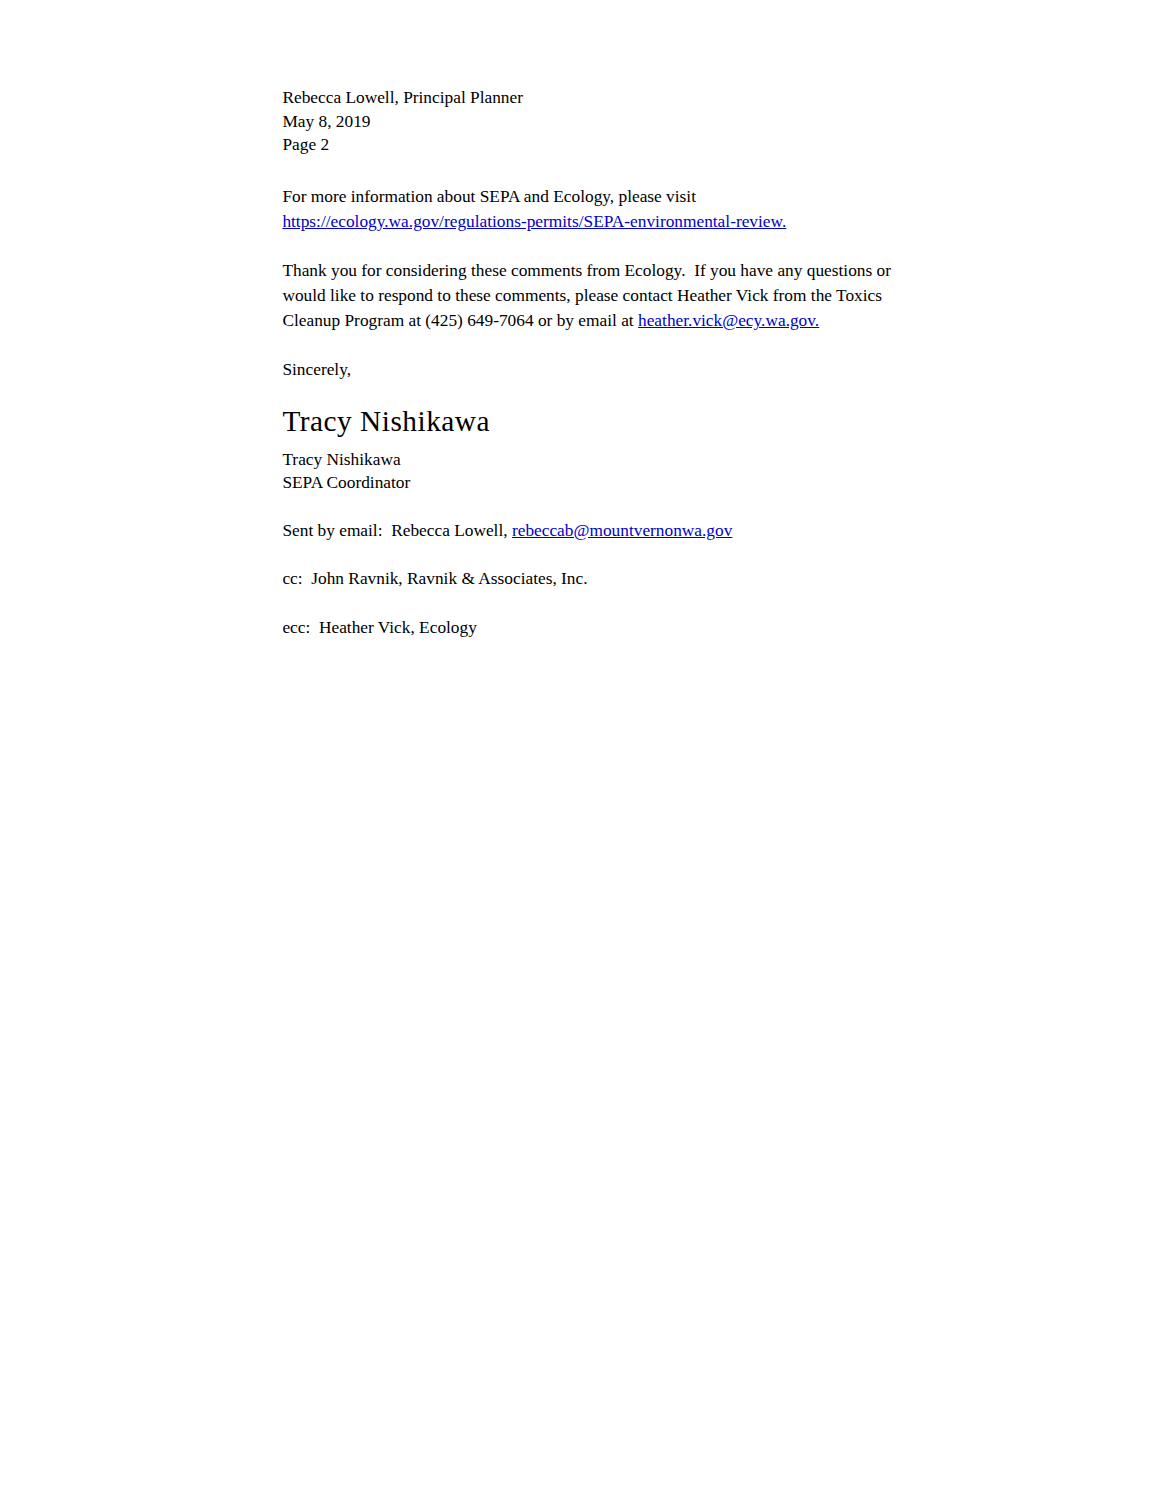Rebecca Lowell, Principal Planner
May 8, 2019
Page 2
For more information about SEPA and Ecology, please visit https://ecology.wa.gov/regulations-permits/SEPA-environmental-review.
Thank you for considering these comments from Ecology. If you have any questions or would like to respond to these comments, please contact Heather Vick from the Toxics Cleanup Program at (425) 649-7064 or by email at heather.vick@ecy.wa.gov.
Sincerely,
Tracy Nishikawa
Tracy Nishikawa
SEPA Coordinator
Sent by email: Rebecca Lowell, rebeccab@mountvernonwa.gov
cc: John Ravnik, Ravnik & Associates, Inc.
ecc: Heather Vick, Ecology